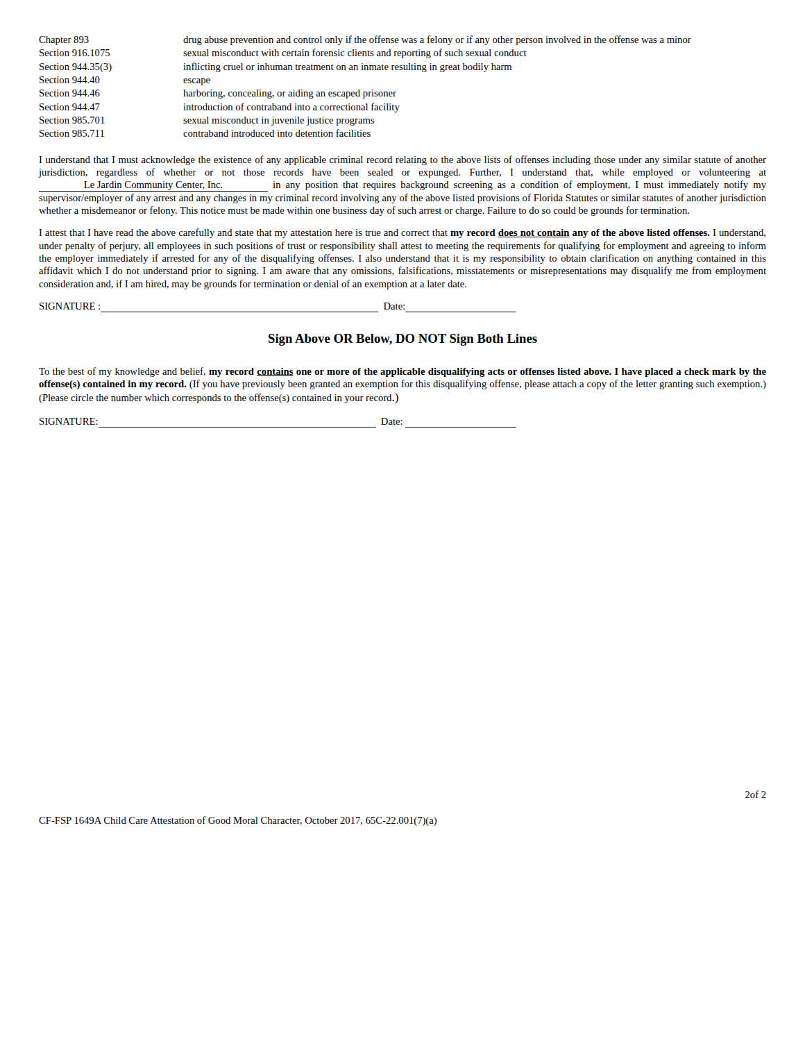| Chapter 893 | drug abuse prevention and control only if the offense was a felony or if any other person involved in the offense was a minor |
| Section 916.1075 | sexual misconduct with certain forensic clients and reporting of such sexual conduct |
| Section 944.35(3) | inflicting cruel or inhuman treatment on an inmate resulting in great bodily harm |
| Section 944.40 | escape |
| Section 944.46 | harboring, concealing, or aiding an escaped prisoner |
| Section 944.47 | introduction of contraband into a correctional facility |
| Section 985.701 | sexual misconduct in juvenile justice programs |
| Section 985.711 | contraband introduced into detention facilities |
I understand that I must acknowledge the existence of any applicable criminal record relating to the above lists of offenses including those under any similar statute of another jurisdiction, regardless of whether or not those records have been sealed or expunged. Further, I understand that, while employed or volunteering at Le Jardin Community Center, Inc. in any position that requires background screening as a condition of employment, I must immediately notify my supervisor/employer of any arrest and any changes in my criminal record involving any of the above listed provisions of Florida Statutes or similar statutes of another jurisdiction whether a misdemeanor or felony. This notice must be made within one business day of such arrest or charge. Failure to do so could be grounds for termination.
I attest that I have read the above carefully and state that my attestation here is true and correct that my record does not contain any of the above listed offenses. I understand, under penalty of perjury, all employees in such positions of trust or responsibility shall attest to meeting the requirements for qualifying for employment and agreeing to inform the employer immediately if arrested for any of the disqualifying offenses. I also understand that it is my responsibility to obtain clarification on anything contained in this affidavit which I do not understand prior to signing. I am aware that any omissions, falsifications, misstatements or misrepresentations may disqualify me from employment consideration and, if I am hired, may be grounds for termination or denial of an exemption at a later date.
SIGNATURE : Date:
Sign Above OR Below, DO NOT Sign Both Lines
To the best of my knowledge and belief, my record contains one or more of the applicable disqualifying acts or offenses listed above. I have placed a check mark by the offense(s) contained in my record. (If you have previously been granted an exemption for this disqualifying offense, please attach a copy of the letter granting such exemption.) (Please circle the number which corresponds to the offense(s) contained in your record.)
SIGNATURE: Date:
2of 2
CF-FSP 1649A Child Care Attestation of Good Moral Character, October 2017, 65C-22.001(7)(a)